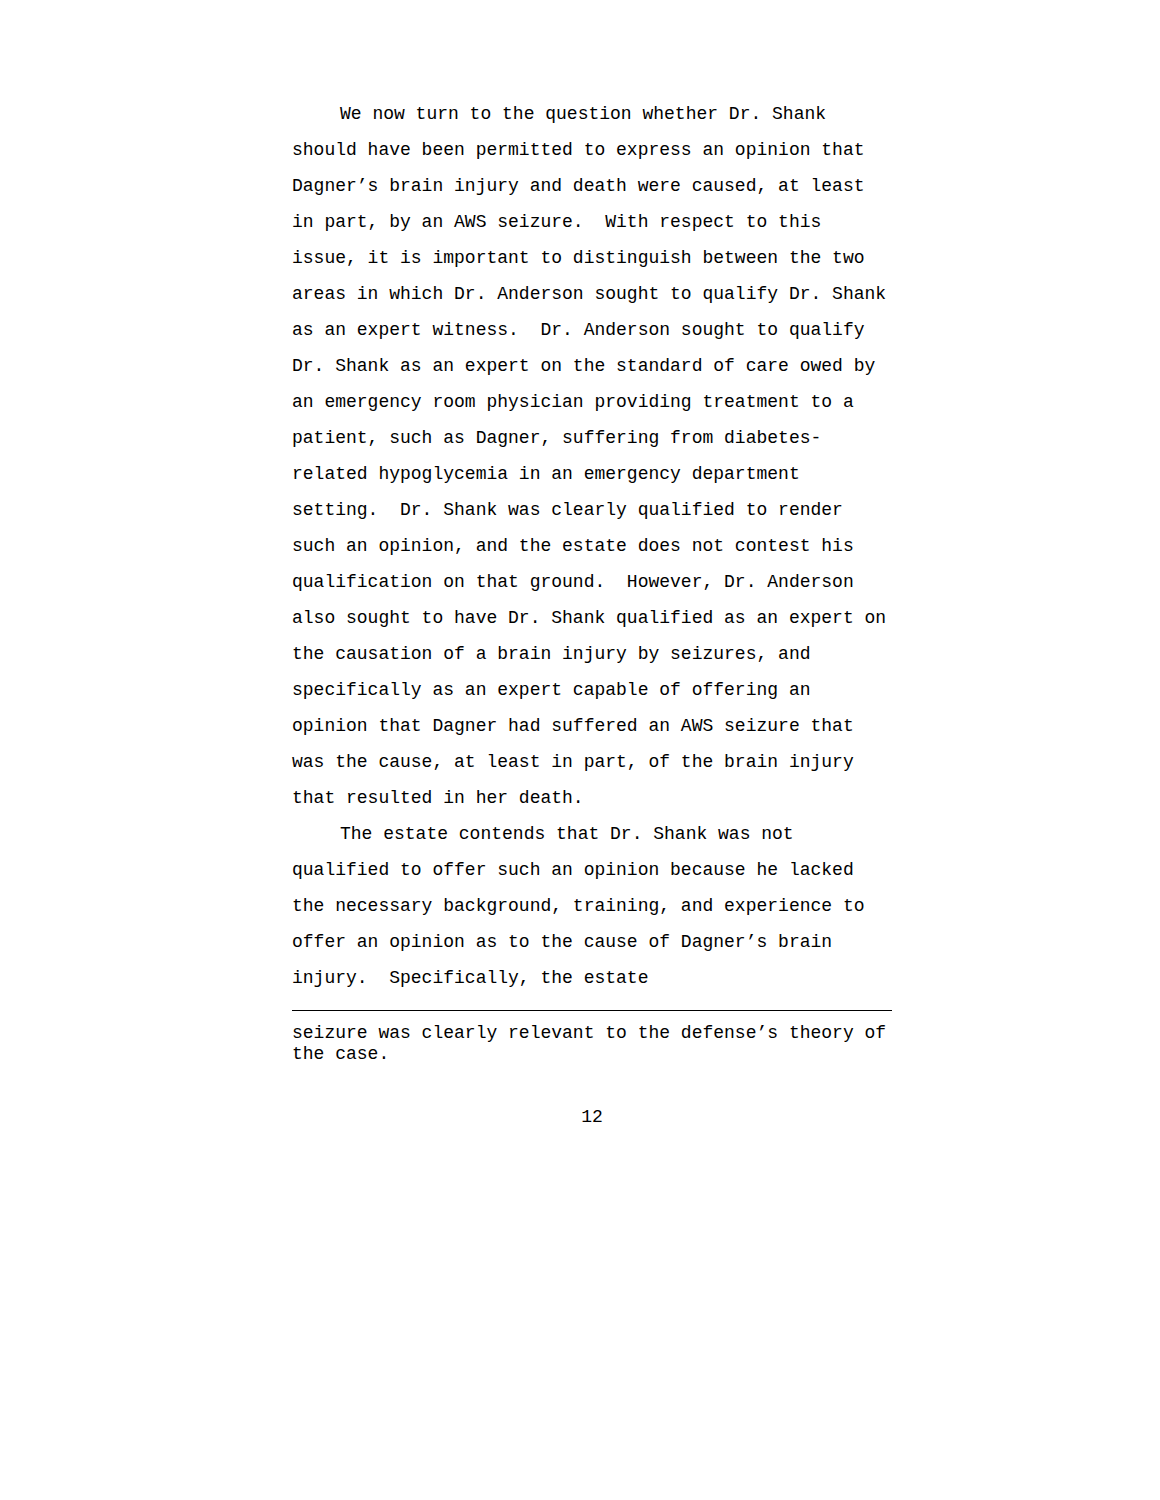We now turn to the question whether Dr. Shank should have been permitted to express an opinion that Dagner’s brain injury and death were caused, at least in part, by an AWS seizure. With respect to this issue, it is important to distinguish between the two areas in which Dr. Anderson sought to qualify Dr. Shank as an expert witness. Dr. Anderson sought to qualify Dr. Shank as an expert on the standard of care owed by an emergency room physician providing treatment to a patient, such as Dagner, suffering from diabetes-related hypoglycemia in an emergency department setting. Dr. Shank was clearly qualified to render such an opinion, and the estate does not contest his qualification on that ground. However, Dr. Anderson also sought to have Dr. Shank qualified as an expert on the causation of a brain injury by seizures, and specifically as an expert capable of offering an opinion that Dagner had suffered an AWS seizure that was the cause, at least in part, of the brain injury that resulted in her death.
The estate contends that Dr. Shank was not qualified to offer such an opinion because he lacked the necessary background, training, and experience to offer an opinion as to the cause of Dagner’s brain injury. Specifically, the estate
seizure was clearly relevant to the defense’s theory of the case.
12